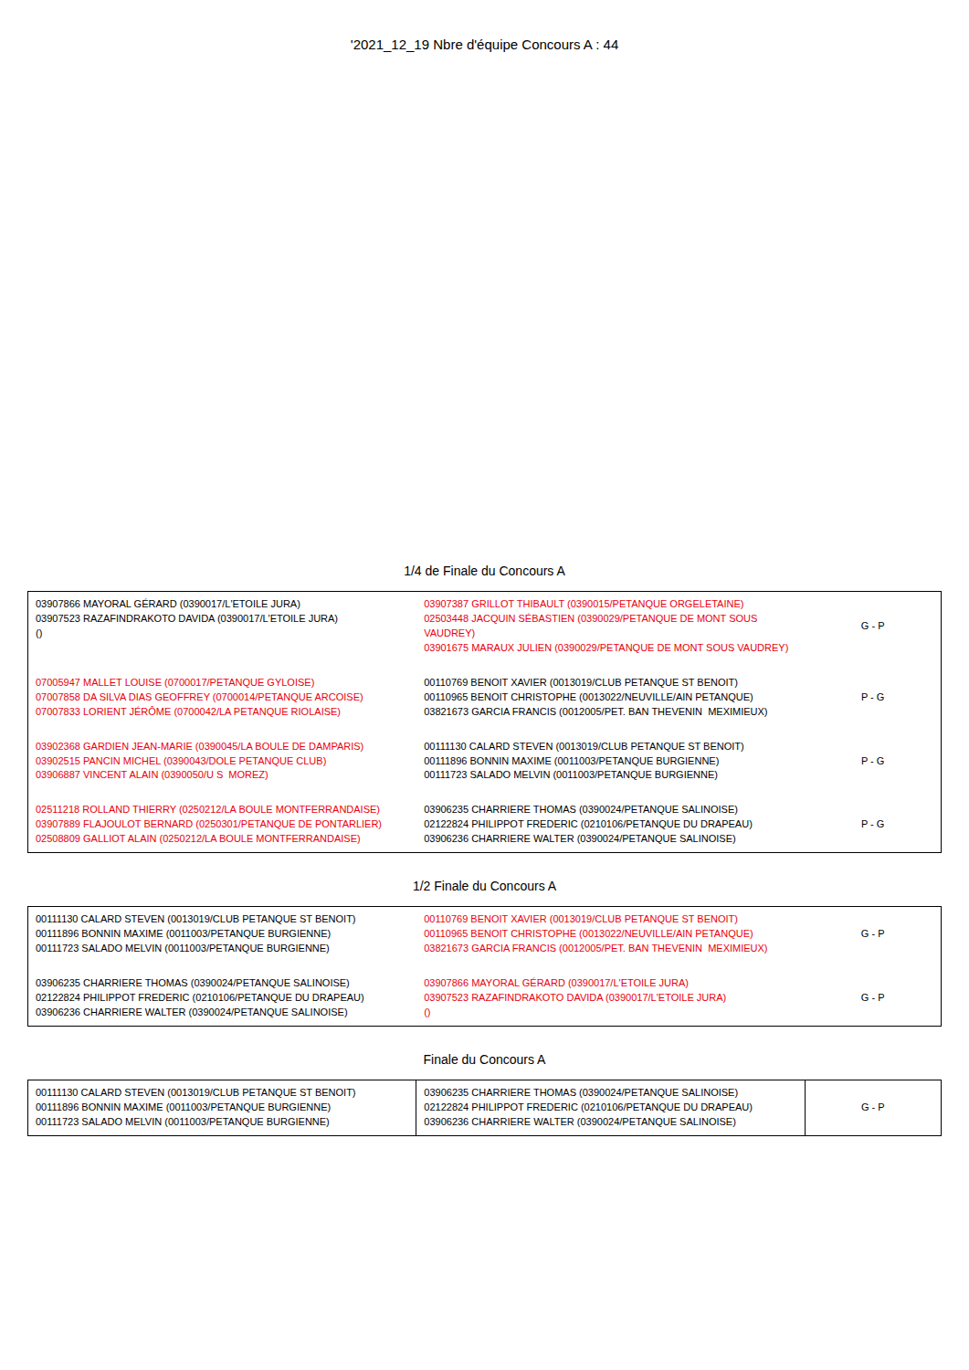'2021_12_19 Nbre d'équipe Concours A : 44
1/4 de Finale du Concours A
| 03907866 MAYORAL GÉRARD (0390017/L'ETOILE JURA) 03907523 RAZAFINDRAKOTO DAVIDA (0390017/L'ETOILE JURA) () | 03907387 GRILLOT THIBAULT (0390015/PETANQUE ORGELETAINE) 02503448 JACQUIN SÉBASTIEN (0390029/PETANQUE DE MONT SOUS VAUDREY) 03901675 MARAUX JULIEN (0390029/PETANQUE DE MONT SOUS VAUDREY) | G - P |
| 07005947 MALLET LOUISE (0700017/PETANQUE GYLOISE) 07007858 DA SILVA DIAS GEOFFREY (0700014/PETANQUE ARCOISE) 07007833 LORIENT JÉRÔME (0700042/LA PETANQUE RIOLAISE) | 00110769 BENOIT XAVIER (0013019/CLUB PETANQUE ST BENOIT) 00110965 BENOIT CHRISTOPHE (0013022/NEUVILLE/AIN PETANQUE) 03821673 GARCIA FRANCIS (0012005/PET. BAN THEVENIN MEXIMIEUX) | P - G |
| 03902368 GARDIEN JEAN-MARIE (0390045/LA BOULE DE DAMPARIS) 03902515 PANCIN MICHEL (0390043/DOLE PETANQUE CLUB) 03906887 VINCENT ALAIN (0390050/U S MOREZ) | 00111130 CALARD STEVEN (0013019/CLUB PETANQUE ST BENOIT) 00111896 BONNIN MAXIME (0011003/PETANQUE BURGIENNE) 00111723 SALADO MELVIN (0011003/PETANQUE BURGIENNE) | P - G |
| 02511218 ROLLAND THIERRY (0250212/LA BOULE MONTFERRANDAISE) 03907889 FLAJOULOT BERNARD (0250301/PETANQUE DE PONTARLIER) 02508809 GALLIOT ALAIN (0250212/LA BOULE MONTFERRANDAISE) | 03906235 CHARRIERE THOMAS (0390024/PETANQUE SALINOISE) 02122824 PHILIPPOT FREDERIC (0210106/PETANQUE DU DRAPEAU) 03906236 CHARRIERE WALTER (0390024/PETANQUE SALINOISE) | P - G |
1/2 Finale du Concours A
| 00111130 CALARD STEVEN (0013019/CLUB PETANQUE ST BENOIT) 00111896 BONNIN MAXIME (0011003/PETANQUE BURGIENNE) 00111723 SALADO MELVIN (0011003/PETANQUE BURGIENNE) | 00110769 BENOIT XAVIER (0013019/CLUB PETANQUE ST BENOIT) 00110965 BENOIT CHRISTOPHE (0013022/NEUVILLE/AIN PETANQUE) 03821673 GARCIA FRANCIS (0012005/PET. BAN THEVENIN MEXIMIEUX) | G - P |
| 03906235 CHARRIERE THOMAS (0390024/PETANQUE SALINOISE) 02122824 PHILIPPOT FREDERIC (0210106/PETANQUE DU DRAPEAU) 03906236 CHARRIERE WALTER (0390024/PETANQUE SALINOISE) | 03907866 MAYORAL GÉRARD (0390017/L'ETOILE JURA) 03907523 RAZAFINDRAKOTO DAVIDA (0390017/L'ETOILE JURA) () | G - P |
Finale du Concours A
| 00111130 CALARD STEVEN (0013019/CLUB PETANQUE ST BENOIT) 00111896 BONNIN MAXIME (0011003/PETANQUE BURGIENNE) 00111723 SALADO MELVIN (0011003/PETANQUE BURGIENNE) | 03906235 CHARRIERE THOMAS (0390024/PETANQUE SALINOISE) 02122824 PHILIPPOT FREDERIC (0210106/PETANQUE DU DRAPEAU) 03906236 CHARRIERE WALTER (0390024/PETANQUE SALINOISE) | G - P |